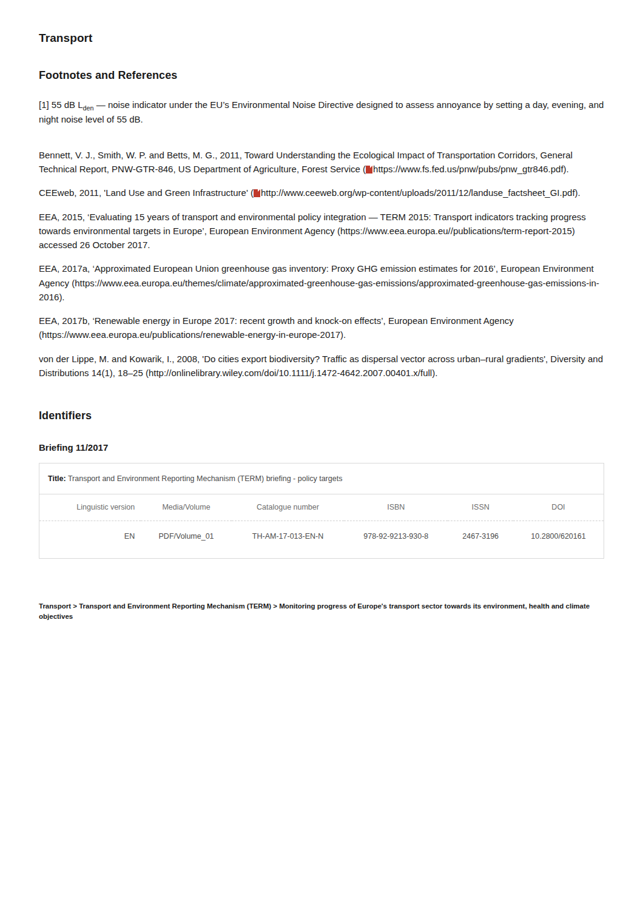Transport
Footnotes and References
[1] 55 dB Lden — noise indicator under the EU’s Environmental Noise Directive designed to assess annoyance by setting a day, evening, and night noise level of 55 dB.
Bennett, V. J., Smith, W. P. and Betts, M. G., 2011, Toward Understanding the Ecological Impact of Transportation Corridors, General Technical Report, PNW-GTR-846, US Department of Agriculture, Forest Service ( https://www.fs.fed.us/pnw/pubs/pnw_gtr846.pdf).
CEEweb, 2011, 'Land Use and Green Infrastructure' ( http://www.ceeweb.org/wp-content/uploads/2011/12/landuse_factsheet_GI.pdf).
EEA, 2015, ‘Evaluating 15 years of transport and environmental policy integration — TERM 2015: Transport indicators tracking progress towards environmental targets in Europe’, European Environment Agency (https://www.eea.europa.eu//publications/term-report-2015) accessed 26 October 2017.
EEA, 2017a, ‘Approximated European Union greenhouse gas inventory: Proxy GHG emission estimates for 2016’, European Environment Agency (https://www.eea.europa.eu/themes/climate/approximated-greenhouse-gas-emissions/approximated-greenhouse-gas-emissions-in-2016).
EEA, 2017b, ‘Renewable energy in Europe 2017: recent growth and knock-on effects’, European Environment Agency (https://www.eea.europa.eu/publications/renewable-energy-in-europe-2017).
von der Lippe, M. and Kowarik, I., 2008, 'Do cities export biodiversity? Traffic as dispersal vector across urban–rural gradients', Diversity and Distributions 14(1), 18–25 (http://onlinelibrary.wiley.com/doi/10.1111/j.1472-4642.2007.00401.x/full).
Identifiers
Briefing 11/2017
Title: Transport and Environment Reporting Mechanism (TERM) briefing - policy targets
| Linguistic version | Media/Volume | Catalogue number | ISBN | ISSN | DOI |
| --- | --- | --- | --- | --- | --- |
| EN | PDF/Volume_01 | TH-AM-17-013-EN-N | 978-92-9213-930-8 | 2467-3196 | 10.2800/620161 |
Transport > Transport and Environment Reporting Mechanism (TERM) > Monitoring progress of Europe's transport sector towards its environment, health and climate objectives